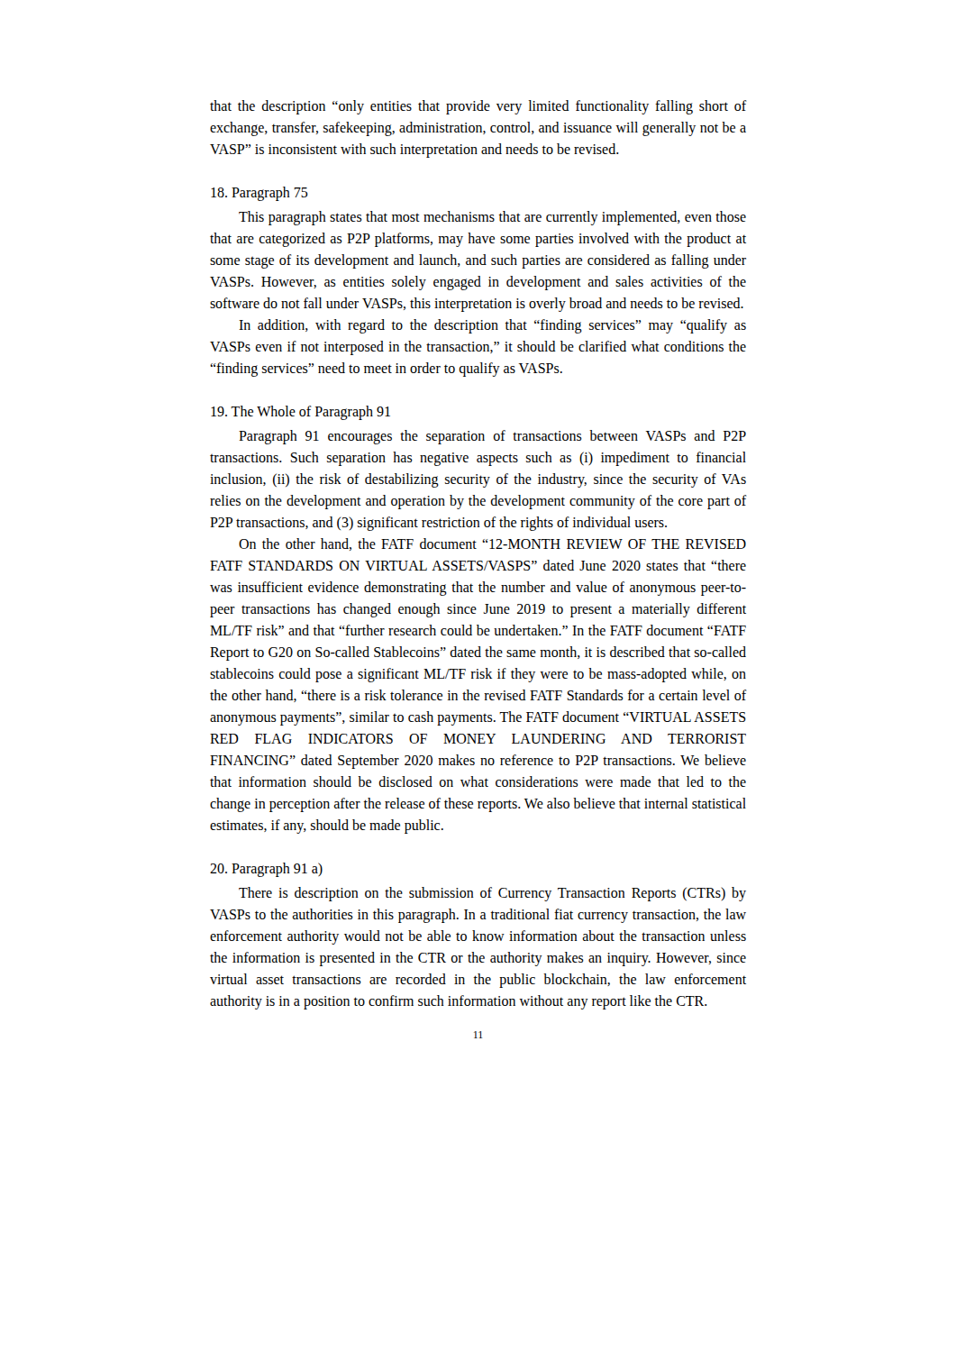that the description “only entities that provide very limited functionality falling short of exchange, transfer, safekeeping, administration, control, and issuance will generally not be a VASP” is inconsistent with such interpretation and needs to be revised.
18. Paragraph 75
This paragraph states that most mechanisms that are currently implemented, even those that are categorized as P2P platforms, may have some parties involved with the product at some stage of its development and launch, and such parties are considered as falling under VASPs. However, as entities solely engaged in development and sales activities of the software do not fall under VASPs, this interpretation is overly broad and needs to be revised.
In addition, with regard to the description that “finding services” may “qualify as VASPs even if not interposed in the transaction,” it should be clarified what conditions the “finding services” need to meet in order to qualify as VASPs.
19. The Whole of Paragraph 91
Paragraph 91 encourages the separation of transactions between VASPs and P2P transactions. Such separation has negative aspects such as (i) impediment to financial inclusion, (ii) the risk of destabilizing security of the industry, since the security of VAs relies on the development and operation by the development community of the core part of P2P transactions, and (3) significant restriction of the rights of individual users.
On the other hand, the FATF document “12-MONTH REVIEW OF THE REVISED FATF STANDARDS ON VIRTUAL ASSETS/VASPS” dated June 2020 states that “there was insufficient evidence demonstrating that the number and value of anonymous peer-to-peer transactions has changed enough since June 2019 to present a materially different ML/TF risk” and that “further research could be undertaken.” In the FATF document “FATF Report to G20 on So-called Stablecoins” dated the same month, it is described that so-called stablecoins could pose a significant ML/TF risk if they were to be mass-adopted while, on the other hand, “there is a risk tolerance in the revised FATF Standards for a certain level of anonymous payments”, similar to cash payments. The FATF document “VIRTUAL ASSETS RED FLAG INDICATORS OF MONEY LAUNDERING AND TERRORIST FINANCING” dated September 2020 makes no reference to P2P transactions. We believe that information should be disclosed on what considerations were made that led to the change in perception after the release of these reports. We also believe that internal statistical estimates, if any, should be made public.
20. Paragraph 91 a)
There is description on the submission of Currency Transaction Reports (CTRs) by VASPs to the authorities in this paragraph. In a traditional fiat currency transaction, the law enforcement authority would not be able to know information about the transaction unless the information is presented in the CTR or the authority makes an inquiry. However, since virtual asset transactions are recorded in the public blockchain, the law enforcement authority is in a position to confirm such information without any report like the CTR.
11